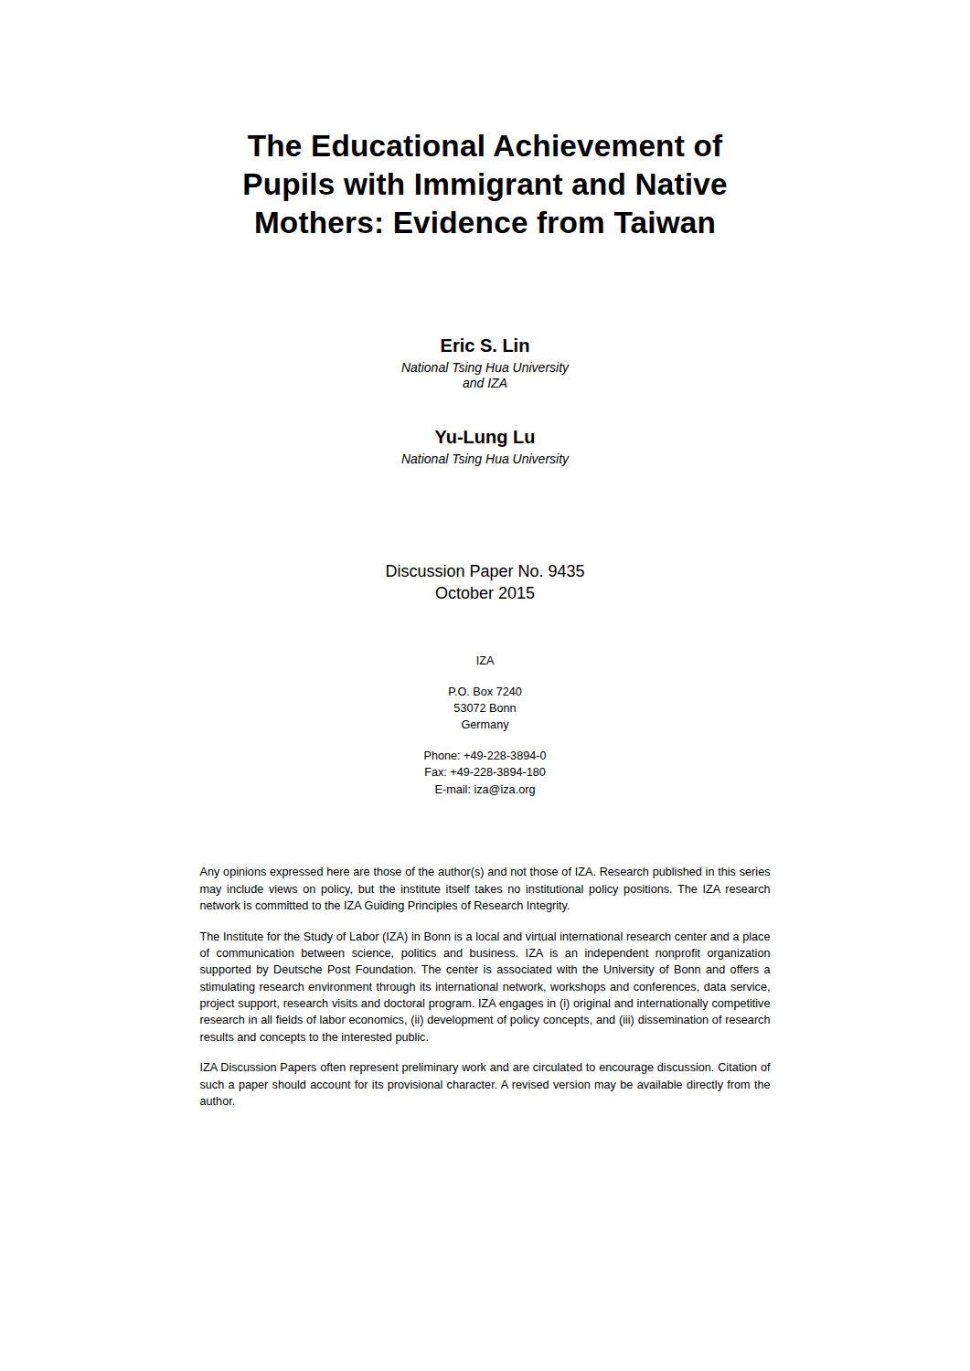The Educational Achievement of Pupils with Immigrant and Native Mothers: Evidence from Taiwan
Eric S. Lin
National Tsing Hua University
and IZA
Yu-Lung Lu
National Tsing Hua University
Discussion Paper No. 9435
October 2015
IZA
P.O. Box 7240
53072 Bonn
Germany
Phone: +49-228-3894-0
Fax: +49-228-3894-180
E-mail: iza@iza.org
Any opinions expressed here are those of the author(s) and not those of IZA. Research published in this series may include views on policy, but the institute itself takes no institutional policy positions. The IZA research network is committed to the IZA Guiding Principles of Research Integrity.
The Institute for the Study of Labor (IZA) in Bonn is a local and virtual international research center and a place of communication between science, politics and business. IZA is an independent nonprofit organization supported by Deutsche Post Foundation. The center is associated with the University of Bonn and offers a stimulating research environment through its international network, workshops and conferences, data service, project support, research visits and doctoral program. IZA engages in (i) original and internationally competitive research in all fields of labor economics, (ii) development of policy concepts, and (iii) dissemination of research results and concepts to the interested public.
IZA Discussion Papers often represent preliminary work and are circulated to encourage discussion. Citation of such a paper should account for its provisional character. A revised version may be available directly from the author.